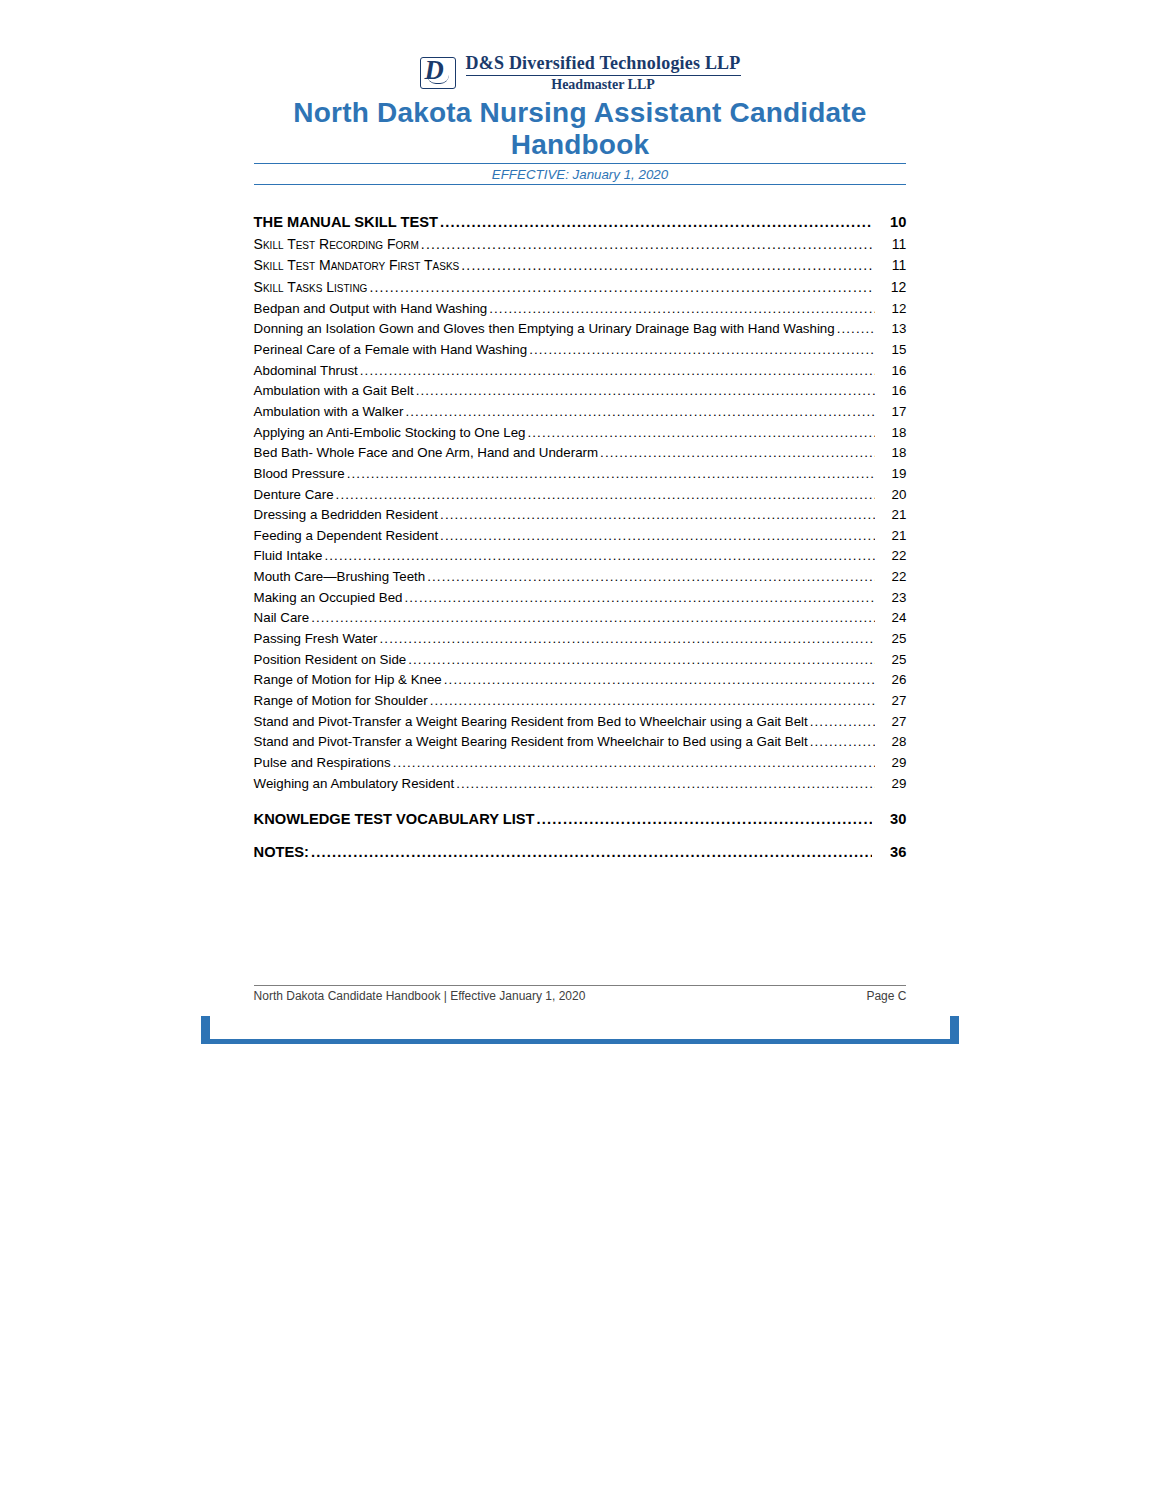D
D&S Diversified Technologies LLP Headmaster LLP
North Dakota Nursing Assistant Candidate Handbook
EFFECTIVE: January 1, 2020
THE MANUAL SKILL TEST .................................................................................................................................. 10
Skill Test Recording Form ................................................................................................................. 11
Skill Test Mandatory First Tasks ......................................................................................................... 11
Skill Tasks Listing ............................................................................................................................. 12
Bedpan and Output with Hand Washing ......................................................................................................... 12
Donning an Isolation Gown and Gloves then Emptying a Urinary Drainage Bag with Hand Washing .................... 13
Perineal Care of a Female with Hand Washing .................................................................................................. 15
Abdominal Thrust ................................................................................................................................................. 16
Ambulation with a Gait Belt ................................................................................................................. 16
Ambulation with a Walker ..................................................................................................................... 17
Applying an Anti-Embolic Stocking to One Leg ................................................................................................. 18
Bed Bath- Whole Face and One Arm, Hand and Underarm ................................................................................ 18
Blood Pressure ..................................................................................................................................................... 19
Denture Care ....................................................................................................................................................... 20
Dressing a Bedridden Resident ............................................................................................................. 21
Feeding a Dependent Resident ............................................................................................................. 21
Fluid Intake ......................................................................................................................................................... 22
Mouth Care—Brushing Teeth ............................................................................................................. 22
Making an Occupied Bed ....................................................................................................................... 23
Nail Care ............................................................................................................................................................. 24
Passing Fresh Water ................................................................................................................................. 25
Position Resident on Side ....................................................................................................................... 25
Range of Motion for Hip & Knee ............................................................................................................. 26
Range of Motion for Shoulder ............................................................................................................... 27
Stand and Pivot-Transfer a Weight Bearing Resident from Bed to Wheelchair using a Gait Belt ........................... 27
Stand and Pivot-Transfer a Weight Bearing Resident from Wheelchair to Bed using a Gait Belt ........................... 28
Pulse and Respirations ............................................................................................................................. 29
Weighing an Ambulatory Resident ......................................................................................................... 29
KNOWLEDGE TEST VOCABULARY LIST ..................................................................................................... 30
NOTES: ................................................................................................................................................. 36
North Dakota Candidate Handbook | Effective January 1, 2020 Page C